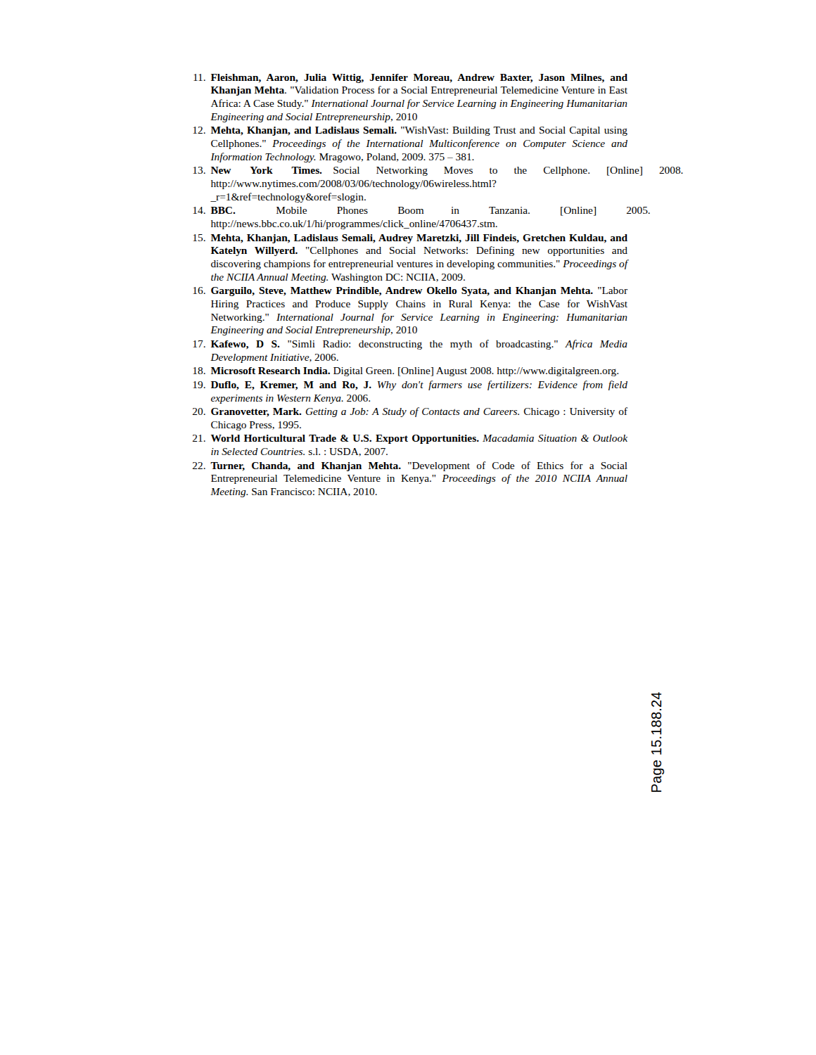Fleishman, Aaron, Julia Wittig, Jennifer Moreau, Andrew Baxter, Jason Milnes, and Khanjan Mehta. "Validation Process for a Social Entrepreneurial Telemedicine Venture in East Africa: A Case Study." International Journal for Service Learning in Engineering Humanitarian Engineering and Social Entrepreneurship, 2010
Mehta, Khanjan, and Ladislaus Semali. "WishVast: Building Trust and Social Capital using Cellphones." Proceedings of the International Multiconference on Computer Science and Information Technology. Mragowo, Poland, 2009. 375 – 381.
New York Times. Social Networking Moves to the Cellphone. [Online] 2008. http://www.nytimes.com/2008/03/06/technology/06wireless.html?_r=1&ref=technology&oref=slogin.
BBC. Mobile Phones Boom in Tanzania. [Online] 2005. http://news.bbc.co.uk/1/hi/programmes/click_online/4706437.stm.
Mehta, Khanjan, Ladislaus Semali, Audrey Maretzki, Jill Findeis, Gretchen Kuldau, and Katelyn Willyerd. "Cellphones and Social Networks: Defining new opportunities and discovering champions for entrepreneurial ventures in developing communities." Proceedings of the NCIIA Annual Meeting. Washington DC: NCIIA, 2009.
Garguilo, Steve, Matthew Prindible, Andrew Okello Syata, and Khanjan Mehta. "Labor Hiring Practices and Produce Supply Chains in Rural Kenya: the Case for WishVast Networking." International Journal for Service Learning in Engineering: Humanitarian Engineering and Social Entrepreneurship, 2010
Kafewo, D S. "Simli Radio: deconstructing the myth of broadcasting." Africa Media Development Initiative, 2006.
Microsoft Research India. Digital Green. [Online] August 2008. http://www.digitalgreen.org.
Duflo, E, Kremer, M and Ro, J. Why don't farmers use fertilizers: Evidence from field experiments in Western Kenya. 2006.
Granovetter, Mark. Getting a Job: A Study of Contacts and Careers. Chicago : University of Chicago Press, 1995.
World Horticultural Trade & U.S. Export Opportunities. Macadamia Situation & Outlook in Selected Countries. s.l. : USDA, 2007.
Turner, Chanda, and Khanjan Mehta. "Development of Code of Ethics for a Social Entrepreneurial Telemedicine Venture in Kenya." Proceedings of the 2010 NCIIA Annual Meeting. San Francisco: NCIIA, 2010.
Page 15.188.24